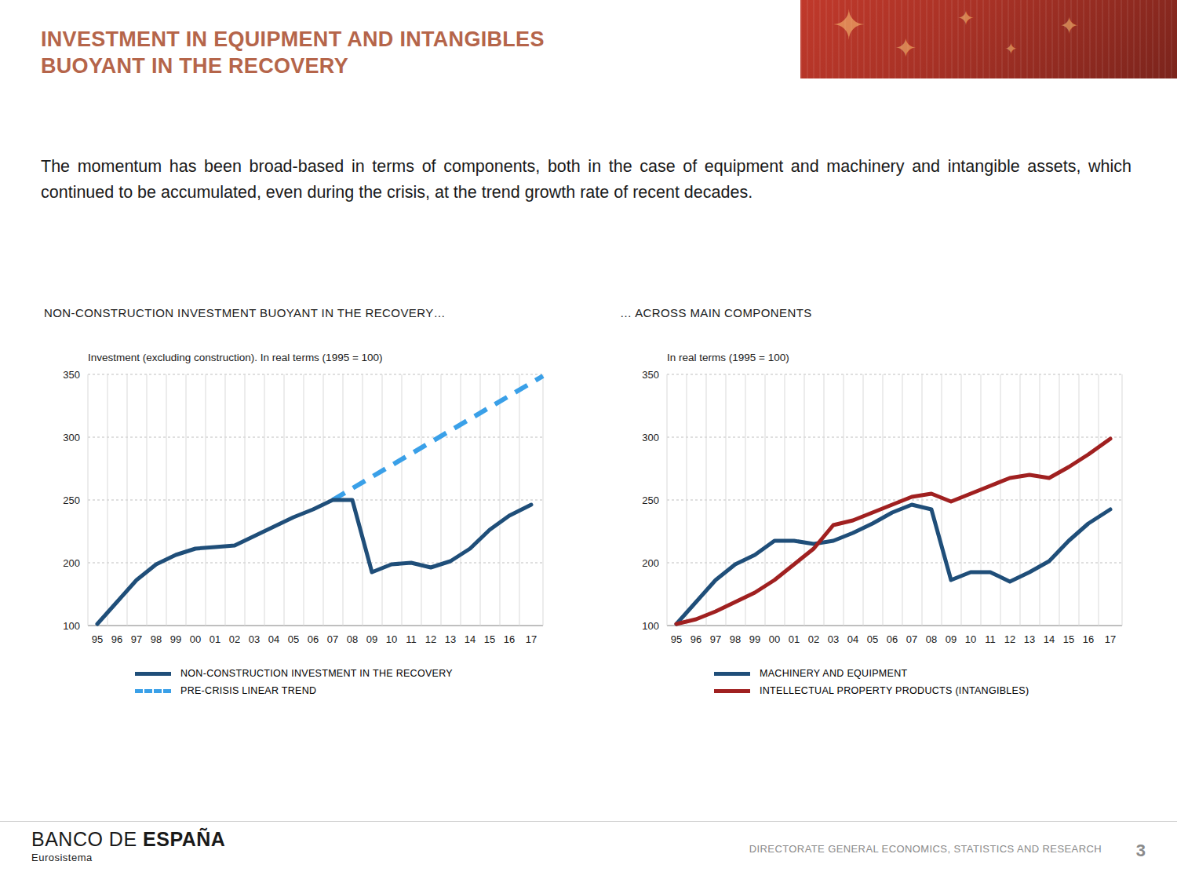✦ ✦ ✦ ✦ ✦
INVESTMENT IN EQUIPMENT AND INTANGIBLES
BUOYANT IN THE RECOVERY
The momentum has been broad-based in terms of components, both in the case of equipment and machinery and intangible assets, which continued to be accumulated, even during the crisis, at the trend growth rate of recent decades.
NON-CONSTRUCTION INVESTMENT BUOYANT IN THE RECOVERY…
… ACROSS MAIN COMPONENTS
Investment (excluding construction). In real terms (1995 = 100)
350 300 250 200 100 95 96 97 98 99 00 01 02 03 04 05 06 07 08 09 10 11 12 13 14 15 16 17
NON-CONSTRUCTION INVESTMENT IN THE RECOVERY
PRE-CRISIS LINEAR TREND
In real terms (1995 = 100)
350 300 250 200 100 95 96 97 98 99 00 01 02 03 04 05 06 07 08 09 10 11 12 13 14 15 16 17
MACHINERY AND EQUIPMENT
INTELLECTUAL PROPERTY PRODUCTS (INTANGIBLES)
DIRECTORATE GENERAL ECONOMICS, STATISTICS AND RESEARCH
3
BANCO DE ESPAÑA
Eurosistema